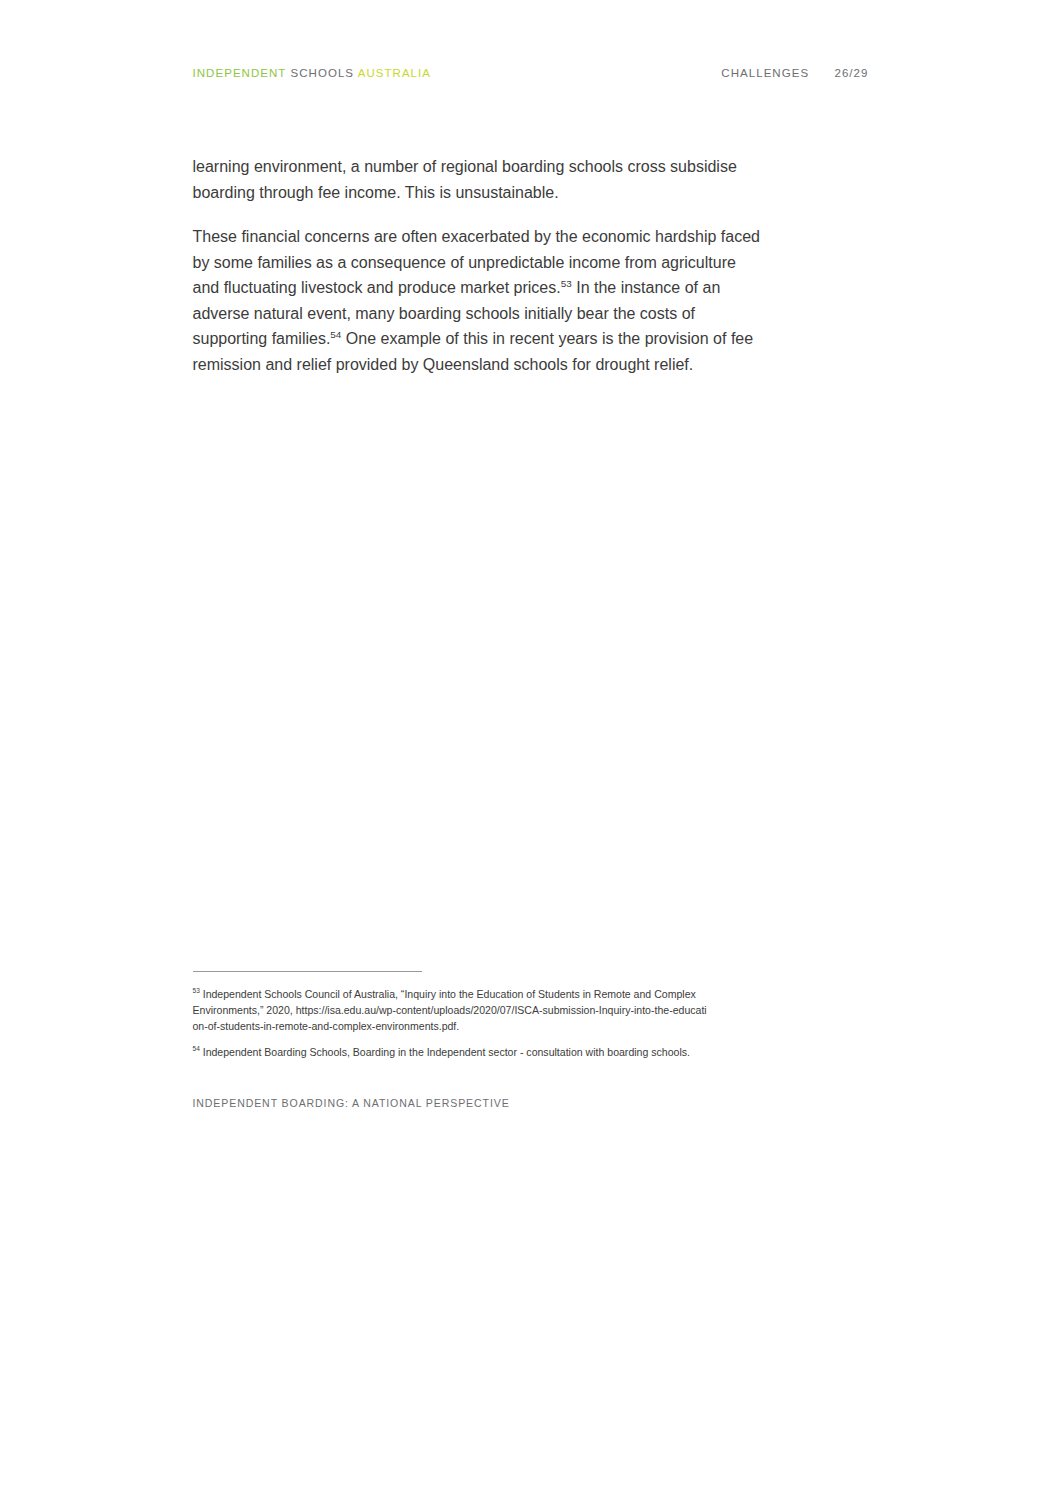INDEPENDENT SCHOOLS AUSTRALIA
CHALLENGES 26/29
learning environment, a number of regional boarding schools cross subsidise boarding through fee income. This is unsustainable.
These financial concerns are often exacerbated by the economic hardship faced by some families as a consequence of unpredictable income from agriculture and fluctuating livestock and produce market prices.53 In the instance of an adverse natural event, many boarding schools initially bear the costs of supporting families.54 One example of this in recent years is the provision of fee remission and relief provided by Queensland schools for drought relief.
53 Independent Schools Council of Australia, “Inquiry into the Education of Students in Remote and Complex Environments,” 2020, https://isa.edu.au/wp-content/uploads/2020/07/ISCA-submission-Inquiry-into-the-education-of-students-in-remote-and-complex-environments.pdf.
54 Independent Boarding Schools, Boarding in the Independent sector - consultation with boarding schools.
INDEPENDENT BOARDING: A NATIONAL PERSPECTIVE